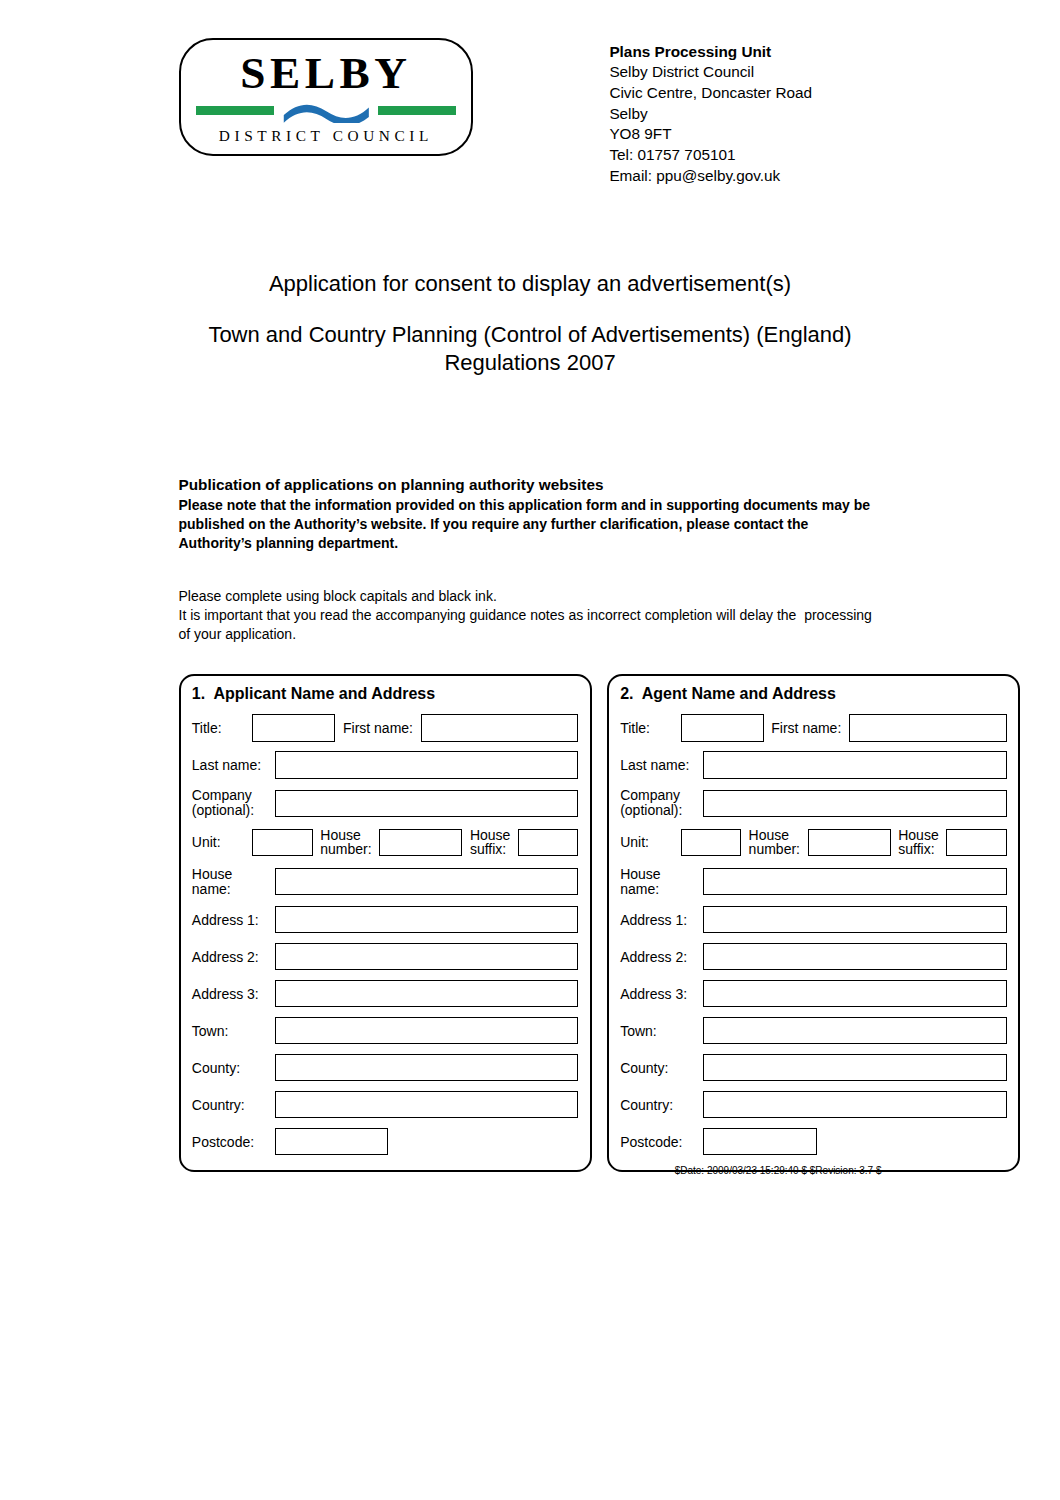SELBY
DISTRICT COUNCIL
Plans Processing Unit
Selby District Council
Civic Centre, Doncaster Road
Selby
YO8 9FT
Tel: 01757 705101
Email: ppu@selby.gov.uk
Application for consent to display an advertisement(s)
Town and Country Planning (Control of Advertisements) (England) Regulations 2007
Publication of applications on planning authority websites
Please note that the information provided on this application form and in supporting documents may be published on the Authority’s website. If you require any further clarification, please contact the Authority’s planning department.
Please complete using block capitals and black ink.
It is important that you read the accompanying guidance notes as incorrect completion will delay the processing of your application.
1. Applicant Name and Address
Title: First name:
Last name:
Company
(optional):
Unit: House
number: House
suffix:
House
name:
Address 1:
Address 2:
Address 3:
Town:
County:
Country:
Postcode:
2. Agent Name and Address
Title: First name:
Last name:
Company
(optional):
Unit: House
number: House
suffix:
House
name:
Address 1:
Address 2:
Address 3:
Town:
County:
Country:
Postcode:
$Date: 2009/03/23 15:29:40 $ $Revision: 3.7 $